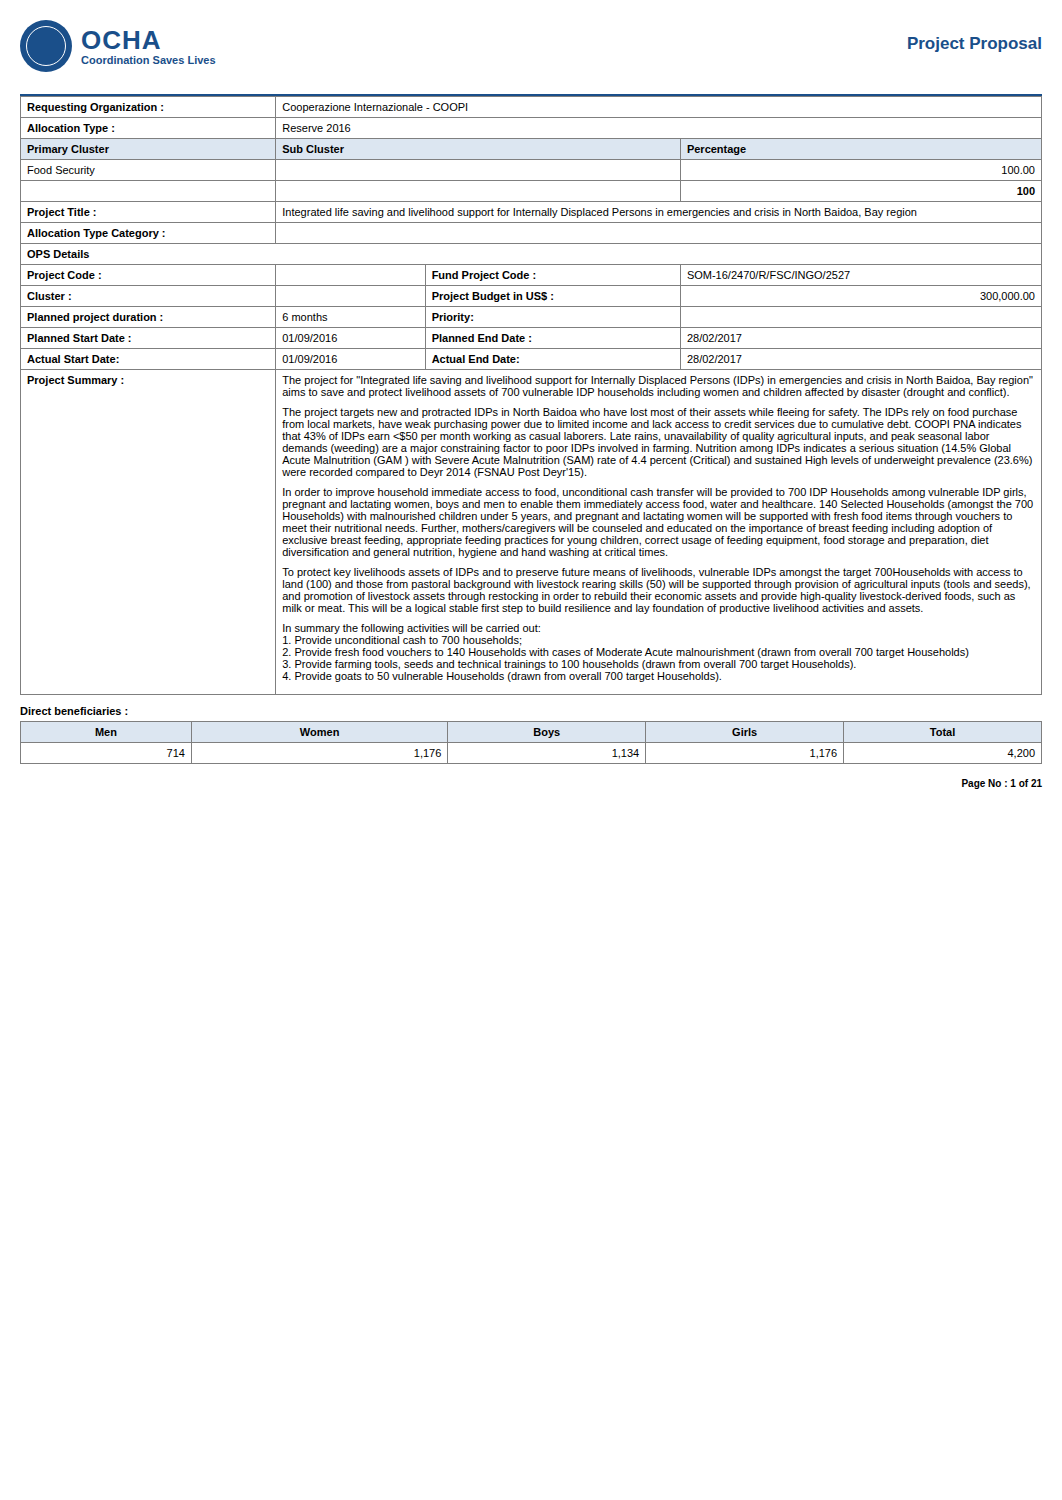OCHA
Coordination Saves Lives
Project Proposal
| Requesting Organization : | Cooperazione Internazionale - COOPI |
| Allocation Type : | Reserve 2016 |
| Primary Cluster | Sub Cluster | Percentage |
| Food Security | | 100.00 |
| | | 100 |
| Project Title : | Integrated life saving and livelihood support for Internally Displaced Persons in emergencies and crisis in North Baidoa, Bay region |
| Allocation Type Category : | |
| OPS Details |
| Project Code : | | Fund Project Code : | SOM-16/2470/R/FSC/INGO/2527 |
| Cluster : | | Project Budget in US$ : | 300,000.00 |
| Planned project duration : | 6 months | Priority: | |
| Planned Start Date : | 01/09/2016 | Planned End Date : | 28/02/2017 |
| Actual Start Date: | 01/09/2016 | Actual End Date: | 28/02/2017 |
| Project Summary : | The project for "Integrated life saving and livelihood support for Internally Displaced Persons (IDPs) in emergencies and crisis in North Baidoa, Bay region" aims to save and protect livelihood assets of 700 vulnerable IDP households including women and children affected by disaster (drought and conflict). The project targets new and protracted IDPs in North Baidoa who have lost most of their assets while fleeing for safety. The IDPs rely on food purchase from local markets, have weak purchasing power due to limited income and lack access to credit services due to cumulative debt. COOPI PNA indicates that 43% of IDPs earn <$50 per month working as casual laborers. Late rains, unavailability of quality agricultural inputs, and peak seasonal labor demands (weeding) are a major constraining factor to poor IDPs involved in farming. Nutrition among IDPs indicates a serious situation (14.5% Global Acute Malnutrition (GAM ) with Severe Acute Malnutrition (SAM) rate of 4.4 percent (Critical) and sustained High levels of underweight prevalence (23.6%) were recorded compared to Deyr 2014 (FSNAU Post Deyr'15). In order to improve household immediate access to food, unconditional cash transfer will be provided to 700 IDP Households among vulnerable IDP girls, pregnant and lactating women, boys and men to enable them immediately access food, water and healthcare. 140 Selected Households (amongst the 700 Households) with malnourished children under 5 years, and pregnant and lactating women will be supported with fresh food items through vouchers to meet their nutritional needs. Further, mothers/caregivers will be counseled and educated on the importance of breast feeding including adoption of exclusive breast feeding, appropriate feeding practices for young children, correct usage of feeding equipment, food storage and preparation, diet diversification and general nutrition, hygiene and hand washing at critical times. To protect key livelihoods assets of IDPs and to preserve future means of livelihoods, vulnerable IDPs amongst the target 700Households with access to land (100) and those from pastoral background with livestock rearing skills (50) will be supported through provision of agricultural inputs (tools and seeds), and promotion of livestock assets through restocking in order to rebuild their economic assets and provide high-quality livestock-derived foods, such as milk or meat. This will be a logical stable first step to build resilience and lay foundation of productive livelihood activities and assets. In summary the following activities will be carried out: 1. Provide unconditional cash to 700 households; 2. Provide fresh food vouchers to 140 Households with cases of Moderate Acute malnourishment (drawn from overall 700 target Households) 3. Provide farming tools, seeds and technical trainings to 100 households (drawn from overall 700 target Households). 4. Provide goats to 50 vulnerable Households (drawn from overall 700 target Households). |
Direct beneficiaries :
| Men | Women | Boys | Girls | Total |
| --- | --- | --- | --- | --- |
| 714 | 1,176 | 1,134 | 1,176 | 4,200 |
Page No : 1 of 21